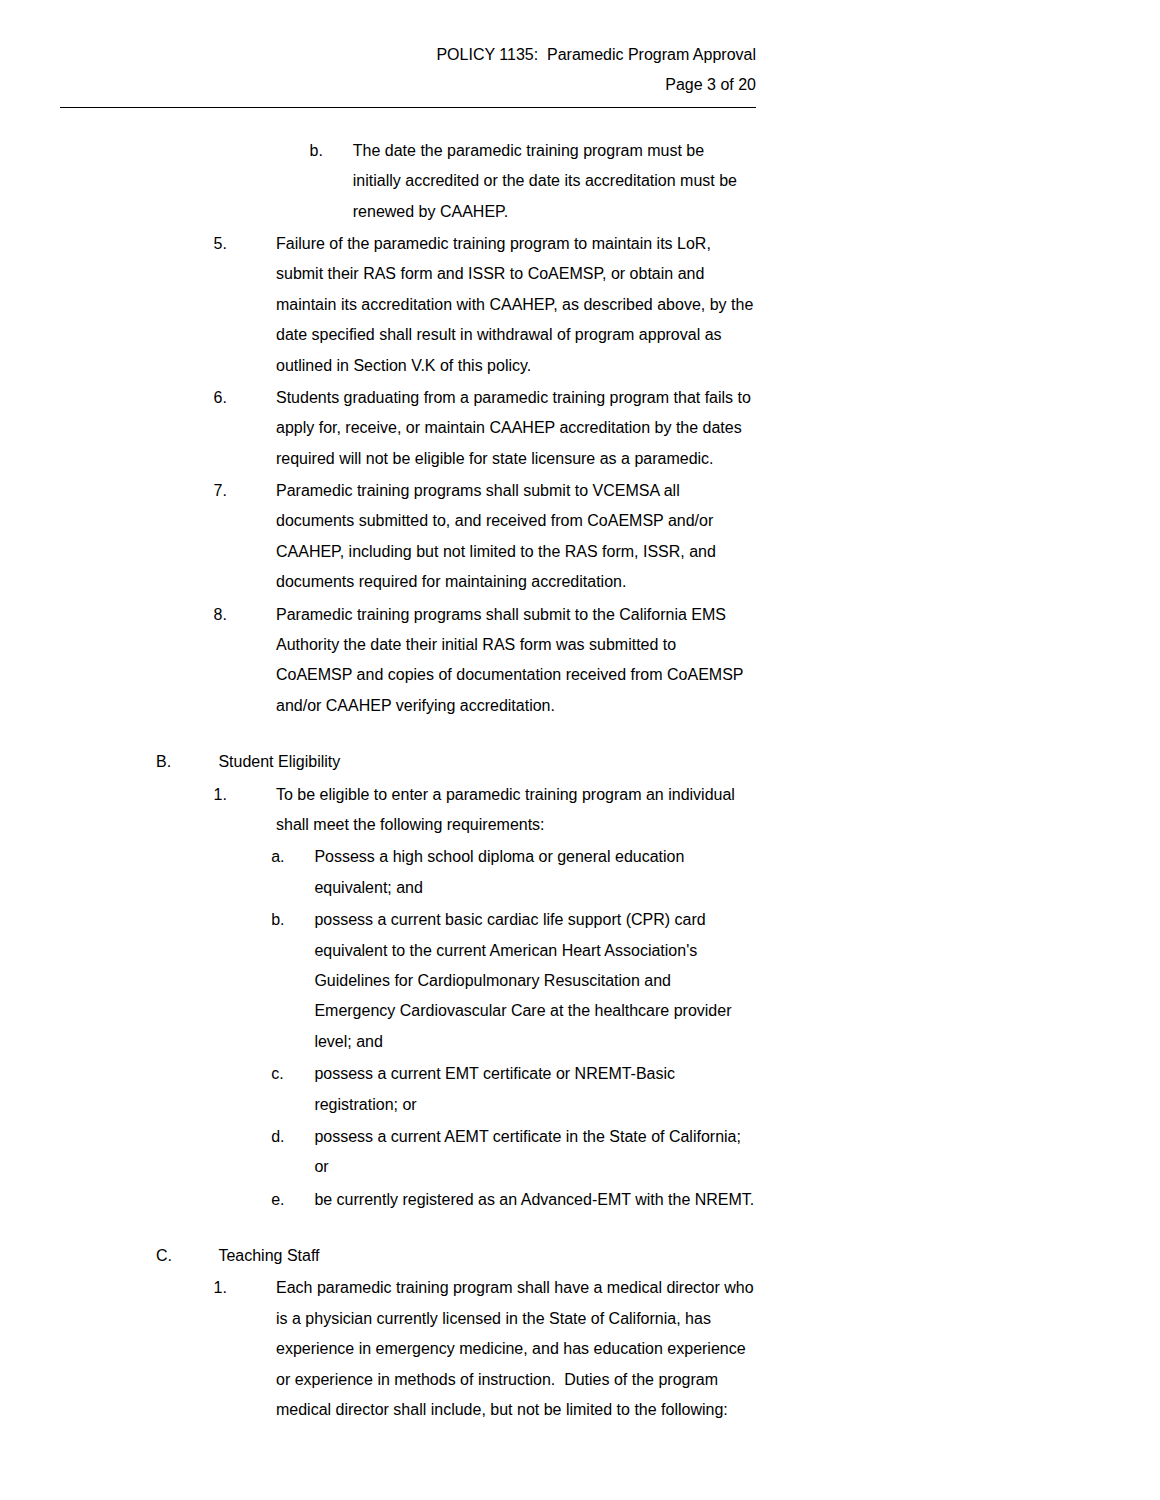POLICY 1135: Paramedic Program Approval Page 3 of 20
b.
The date the paramedic training program must be initially accredited or the date its accreditation must be renewed by CAAHEP.
5.
Failure of the paramedic training program to maintain its LoR, submit their RAS form and ISSR to CoAEMSP, or obtain and maintain its accreditation with CAAHEP, as described above, by the date specified shall result in withdrawal of program approval as outlined in Section V.K of this policy.
6.
Students graduating from a paramedic training program that fails to apply for, receive, or maintain CAAHEP accreditation by the dates required will not be eligible for state licensure as a paramedic.
7.
Paramedic training programs shall submit to VCEMSA all documents submitted to, and received from CoAEMSP and/or CAAHEP, including but not limited to the RAS form, ISSR, and documents required for maintaining accreditation.
8.
Paramedic training programs shall submit to the California EMS Authority the date their initial RAS form was submitted to CoAEMSP and copies of documentation received from CoAEMSP and/or CAAHEP verifying accreditation.
B.
Student Eligibility
1.
To be eligible to enter a paramedic training program an individual shall meet the following requirements:
a.
Possess a high school diploma or general education equivalent; and
b.
possess a current basic cardiac life support (CPR) card equivalent to the current American Heart Association's Guidelines for Cardiopulmonary Resuscitation and Emergency Cardiovascular Care at the healthcare provider level; and
c.
possess a current EMT certificate or NREMT-Basic registration; or
d.
possess a current AEMT certificate in the State of California; or
e.
be currently registered as an Advanced-EMT with the NREMT.
C.
Teaching Staff
1.
Each paramedic training program shall have a medical director who is a physician currently licensed in the State of California, has experience in emergency medicine, and has education experience or experience in methods of instruction. Duties of the program medical director shall include, but not be limited to the following: